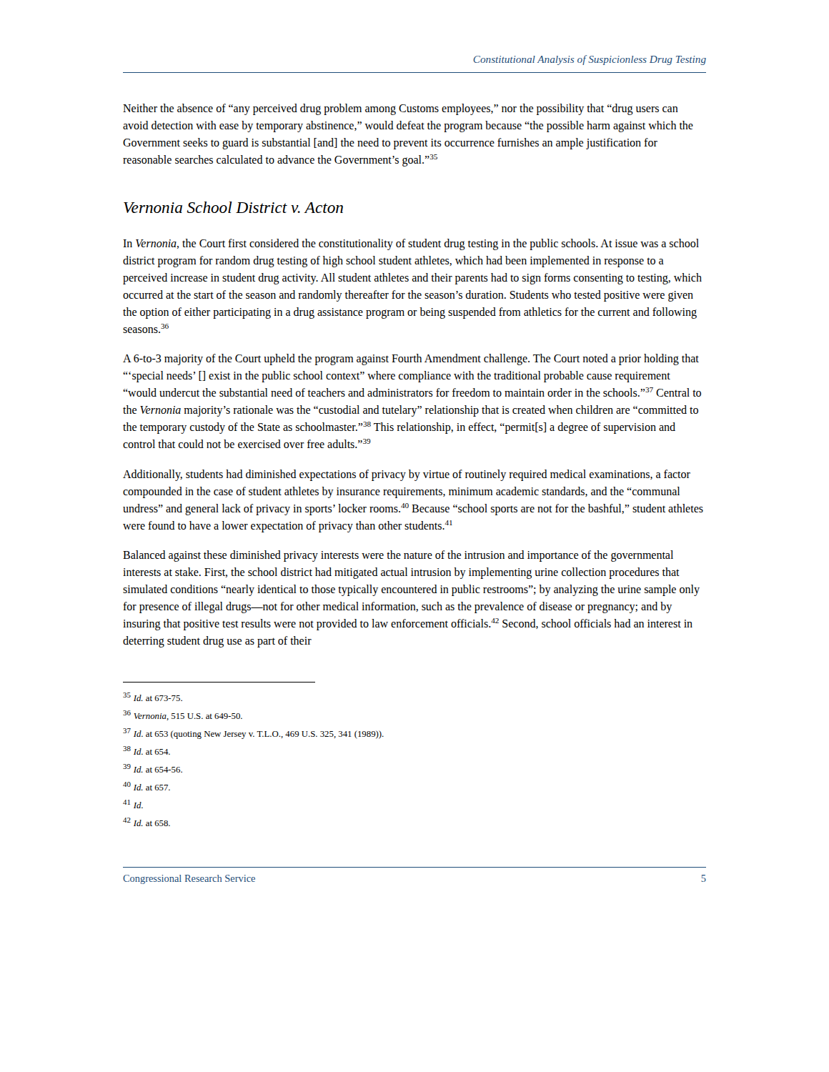Constitutional Analysis of Suspicionless Drug Testing
Neither the absence of “any perceived drug problem among Customs employees,” nor the possibility that “drug users can avoid detection with ease by temporary abstinence,” would defeat the program because “the possible harm against which the Government seeks to guard is substantial [and] the need to prevent its occurrence furnishes an ample justification for reasonable searches calculated to advance the Government’s goal.”35
Vernonia School District v. Acton
In Vernonia, the Court first considered the constitutionality of student drug testing in the public schools. At issue was a school district program for random drug testing of high school student athletes, which had been implemented in response to a perceived increase in student drug activity. All student athletes and their parents had to sign forms consenting to testing, which occurred at the start of the season and randomly thereafter for the season’s duration. Students who tested positive were given the option of either participating in a drug assistance program or being suspended from athletics for the current and following seasons.36
A 6-to-3 majority of the Court upheld the program against Fourth Amendment challenge. The Court noted a prior holding that “‘special needs’ [] exist in the public school context” where compliance with the traditional probable cause requirement “would undercut the substantial need of teachers and administrators for freedom to maintain order in the schools.”37 Central to the Vernonia majority’s rationale was the “custodial and tutelary” relationship that is created when children are “committed to the temporary custody of the State as schoolmaster.”38 This relationship, in effect, “permit[s] a degree of supervision and control that could not be exercised over free adults.”39
Additionally, students had diminished expectations of privacy by virtue of routinely required medical examinations, a factor compounded in the case of student athletes by insurance requirements, minimum academic standards, and the “communal undress” and general lack of privacy in sports’ locker rooms.40 Because “school sports are not for the bashful,” student athletes were found to have a lower expectation of privacy than other students.41
Balanced against these diminished privacy interests were the nature of the intrusion and importance of the governmental interests at stake. First, the school district had mitigated actual intrusion by implementing urine collection procedures that simulated conditions “nearly identical to those typically encountered in public restrooms”; by analyzing the urine sample only for presence of illegal drugs—not for other medical information, such as the prevalence of disease or pregnancy; and by insuring that positive test results were not provided to law enforcement officials.42 Second, school officials had an interest in deterring student drug use as part of their
35 Id. at 673-75.
36 Vernonia, 515 U.S. at 649-50.
37 Id. at 653 (quoting New Jersey v. T.L.O., 469 U.S. 325, 341 (1989)).
38 Id. at 654.
39 Id. at 654-56.
40 Id. at 657.
41 Id.
42 Id. at 658.
Congressional Research Service 5